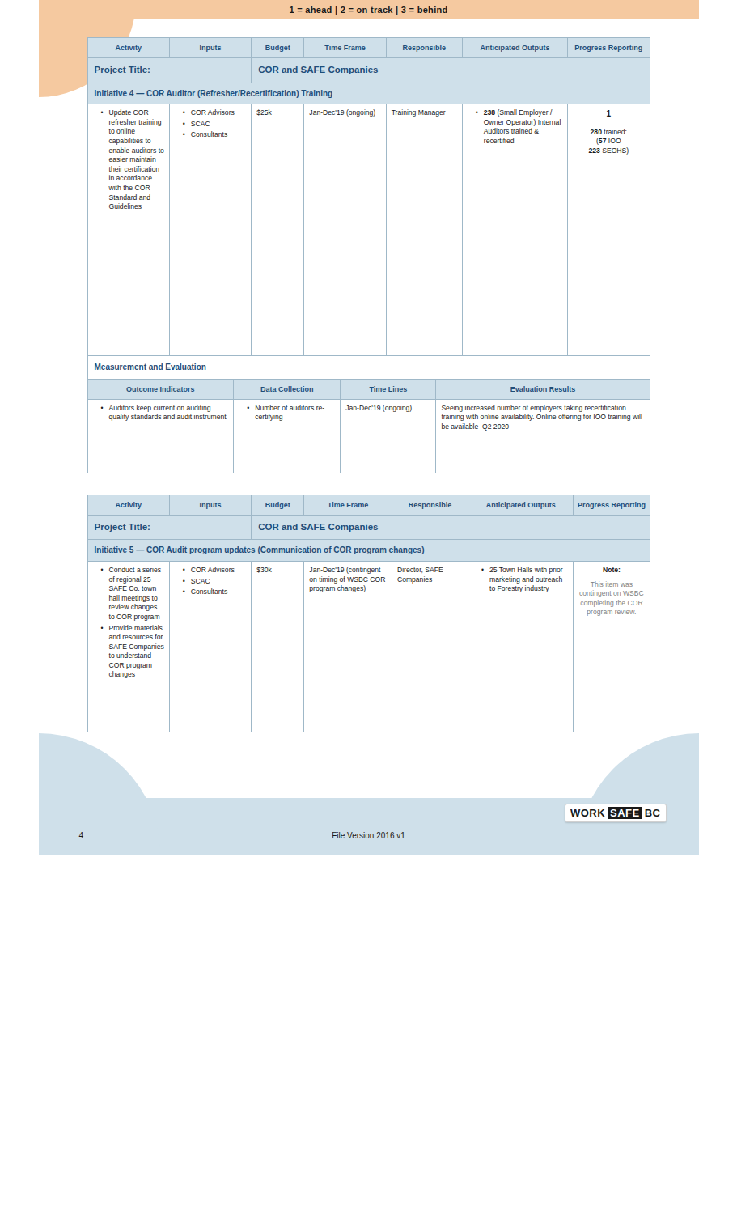1 = ahead | 2 = on track | 3 = behind
| Project Title: | COR and SAFE Companies |
| Initiative 4 — COR Auditor (Refresher/Recertification) Training |
| Activity | Inputs | Budget | Time Frame | Responsible | Anticipated Outputs | Progress Reporting |
| Update COR refresher training to online capabilities to enable auditors to easier maintain their certification in accordance with the COR Standard and Guidelines | COR Advisors SCAC Consultants | $25k | Jan-Dec'19 (ongoing) | Training Manager | 238 (Small Employer / Owner Operator) Internal Auditors trained & recertified | 1 280 trained: ( 57 IOO 223 SEOHS) |
| Measurement and Evaluation |
| Outcome Indicators | Data Collection | Time Lines | Evaluation Results |
| --- | --- | --- | --- |
| Auditors keep current on auditing quality standards and audit instrument | Number of auditors re-certifying | Jan-Dec'19 (ongoing) | Seeing increased number of employers taking recertification training with online availability. Online offering for IOO training will be available Q2 2020 |
| Project Title: | COR and SAFE Companies |
| Initiative 5 — COR Audit program updates (Communication of COR program changes) |
| Activity | Inputs | Budget | Time Frame | Responsible | Anticipated Outputs | Progress Reporting |
| Conduct a series of regional 25 SAFE Co. town hall meetings to review changes to COR program Provide materials and resources for SAFE Companies to understand COR program changes | COR Advisors SCAC Consultants | $30k | Jan-Dec'19 (contingent on timing of WSBC COR program changes) | Director, SAFE Companies | 25 Town Halls with prior marketing and outreach to Forestry industry | Note: This item was contingent on WSBC completing the COR program review. |
WORK SAFE BC
4
File Version 2016 v1